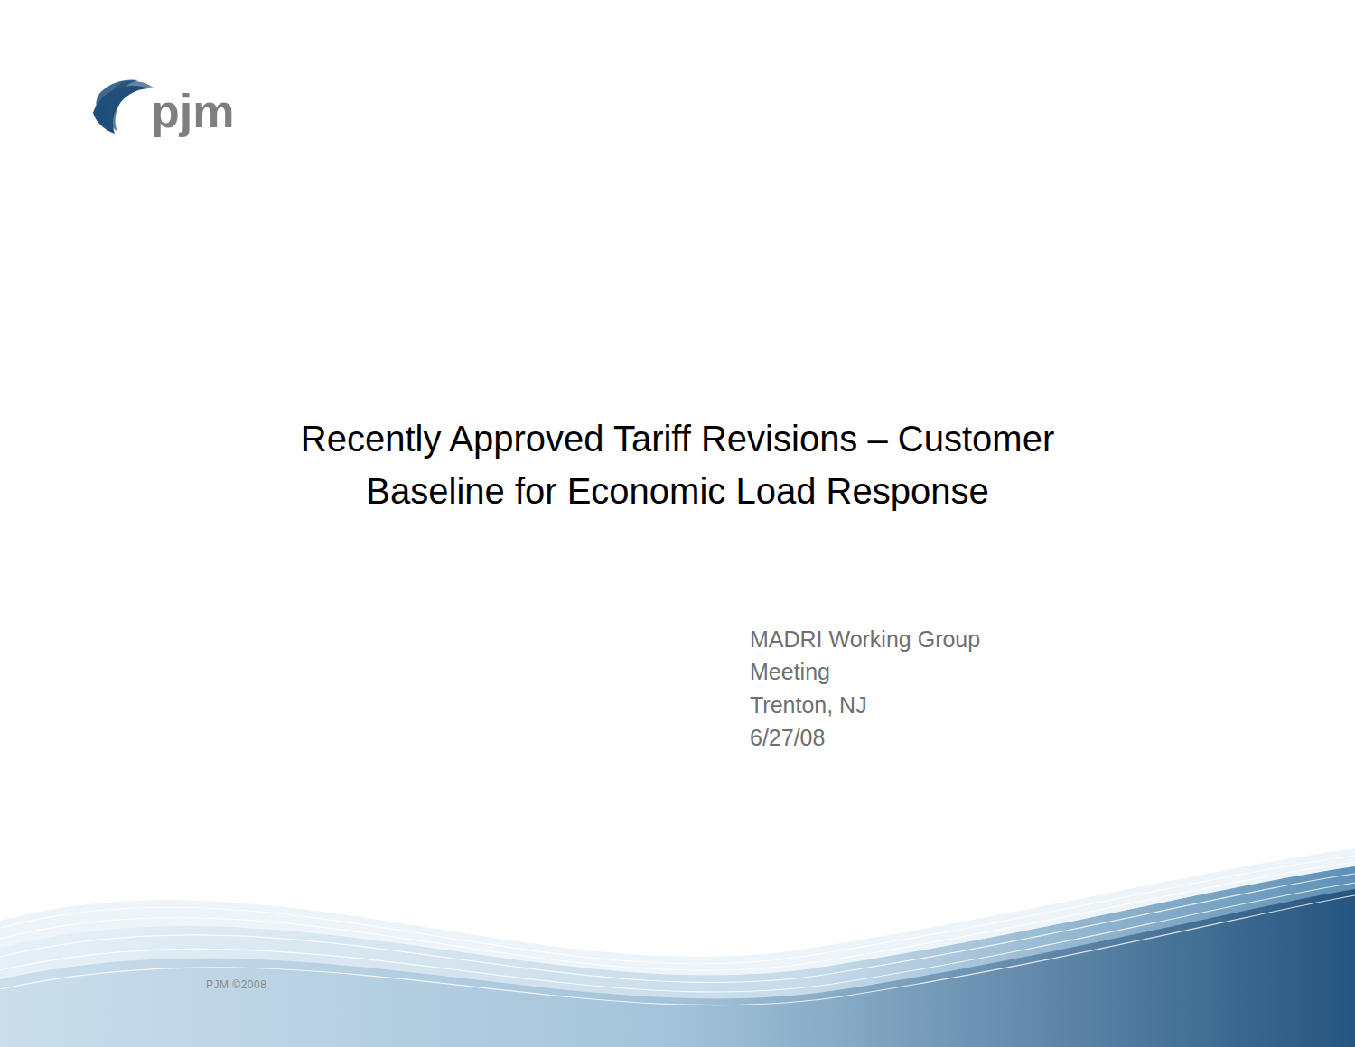pjm
Recently Approved Tariff Revisions – Customer
Baseline for Economic Load Response
MADRI Working Group
Meeting
Trenton, NJ
6/27/08
PJM ©2008